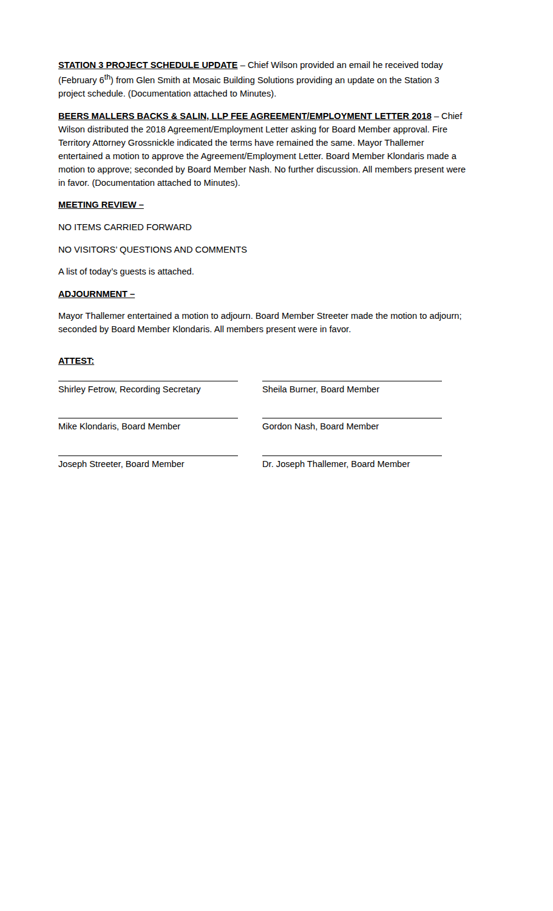STATION 3 PROJECT SCHEDULE UPDATE – Chief Wilson provided an email he received today (February 6th) from Glen Smith at Mosaic Building Solutions providing an update on the Station 3 project schedule. (Documentation attached to Minutes).
BEERS MALLERS BACKS & SALIN, LLP FEE AGREEMENT/EMPLOYMENT LETTER 2018 – Chief Wilson distributed the 2018 Agreement/Employment Letter asking for Board Member approval. Fire Territory Attorney Grossnickle indicated the terms have remained the same. Mayor Thallemer entertained a motion to approve the Agreement/Employment Letter. Board Member Klondaris made a motion to approve; seconded by Board Member Nash. No further discussion. All members present were in favor. (Documentation attached to Minutes).
MEETING REVIEW –
NO ITEMS CARRIED FORWARD
NO VISITORS’ QUESTIONS AND COMMENTS
A list of today’s guests is attached.
ADJOURNMENT –
Mayor Thallemer entertained a motion to adjourn. Board Member Streeter made the motion to adjourn; seconded by Board Member Klondaris. All members present were in favor.
ATTEST:
| Shirley Fetrow, Recording Secretary | Sheila Burner, Board Member |
| Mike Klondaris, Board Member | Gordon Nash, Board Member |
| Joseph Streeter, Board Member | Dr. Joseph Thallemer, Board Member |